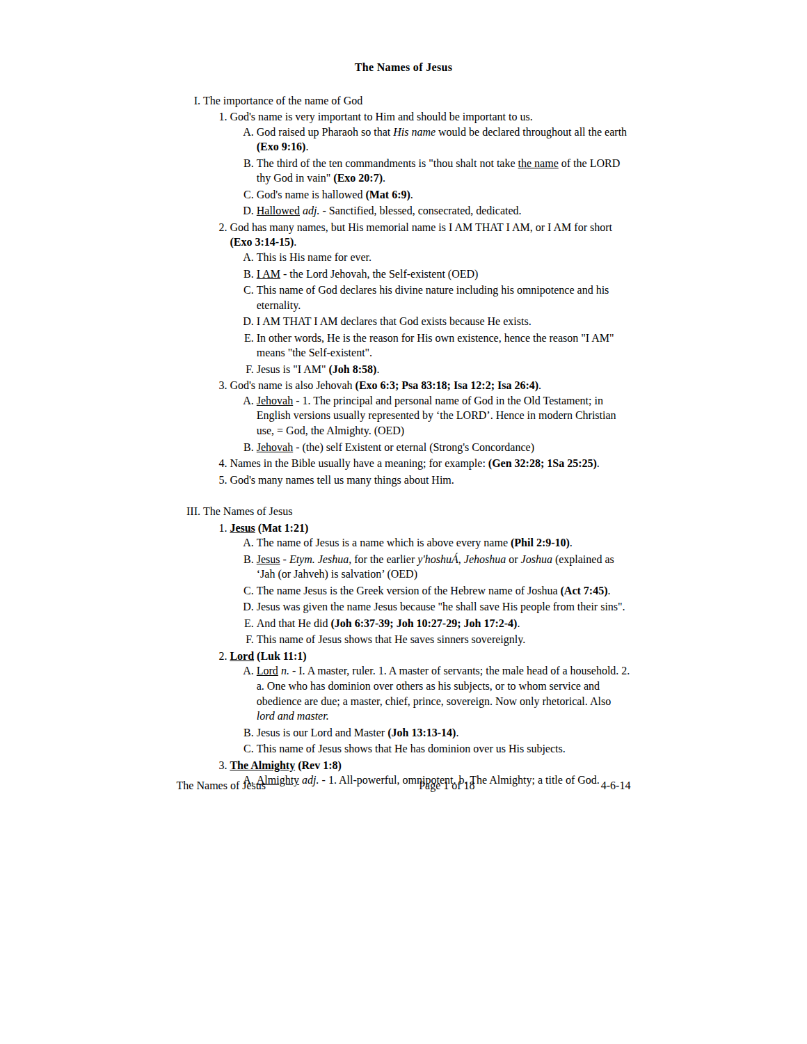The Names of Jesus
The importance of the name of God
God's name is very important to Him and should be important to us.
God raised up Pharaoh so that His name would be declared throughout all the earth (Exo 9:16).
The third of the ten commandments is "thou shalt not take the name of the LORD thy God in vain" (Exo 20:7).
God's name is hallowed (Mat 6:9).
Hallowed adj. - Sanctified, blessed, consecrated, dedicated.
God has many names, but His memorial name is I AM THAT I AM, or I AM for short (Exo 3:14-15).
This is His name for ever.
I AM - the Lord Jehovah, the Self-existent (OED)
This name of God declares his divine nature including his omnipotence and his eternality.
I AM THAT I AM declares that God exists because He exists.
In other words, He is the reason for His own existence, hence the reason "I AM" means "the Self-existent".
Jesus is "I AM" (Joh 8:58).
God's name is also Jehovah (Exo 6:3; Psa 83:18; Isa 12:2; Isa 26:4).
Jehovah - 1. The principal and personal name of God in the Old Testament; in English versions usually represented by ‘the LORD’. Hence in modern Christian use, = God, the Almighty. (OED)
Jehovah - (the) self Existent or eternal (Strong's Concordance)
Names in the Bible usually have a meaning; for example: (Gen 32:28; 1Sa 25:25).
God's many names tell us many things about Him.
The Names of Jesus
Jesus (Mat 1:21)
The name of Jesus is a name which is above every name (Phil 2:9-10).
Jesus - Etym. Jeshua, for the earlier y'hoshuÁ, Jehoshua or Joshua (explained as ‘Jah (or Jahveh) is salvation’ (OED)
The name Jesus is the Greek version of the Hebrew name of Joshua (Act 7:45).
Jesus was given the name Jesus because "he shall save His people from their sins".
And that He did (Joh 6:37-39; Joh 10:27-29; Joh 17:2-4).
This name of Jesus shows that He saves sinners sovereignly.
Lord (Luk 11:1)
Lord n. - I. A master, ruler. 1. A master of servants; the male head of a household. 2. a. One who has dominion over others as his subjects, or to whom service and obedience are due; a master, chief, prince, sovereign. Now only rhetorical. Also lord and master.
Jesus is our Lord and Master (Joh 13:13-14).
This name of Jesus shows that He has dominion over us His subjects.
The Almighty (Rev 1:8)
Almighty adj. - 1. All-powerful, omnipotent. b. The Almighty; a title of God.
The Names of Jesus
Page 1 of 18
4-6-14